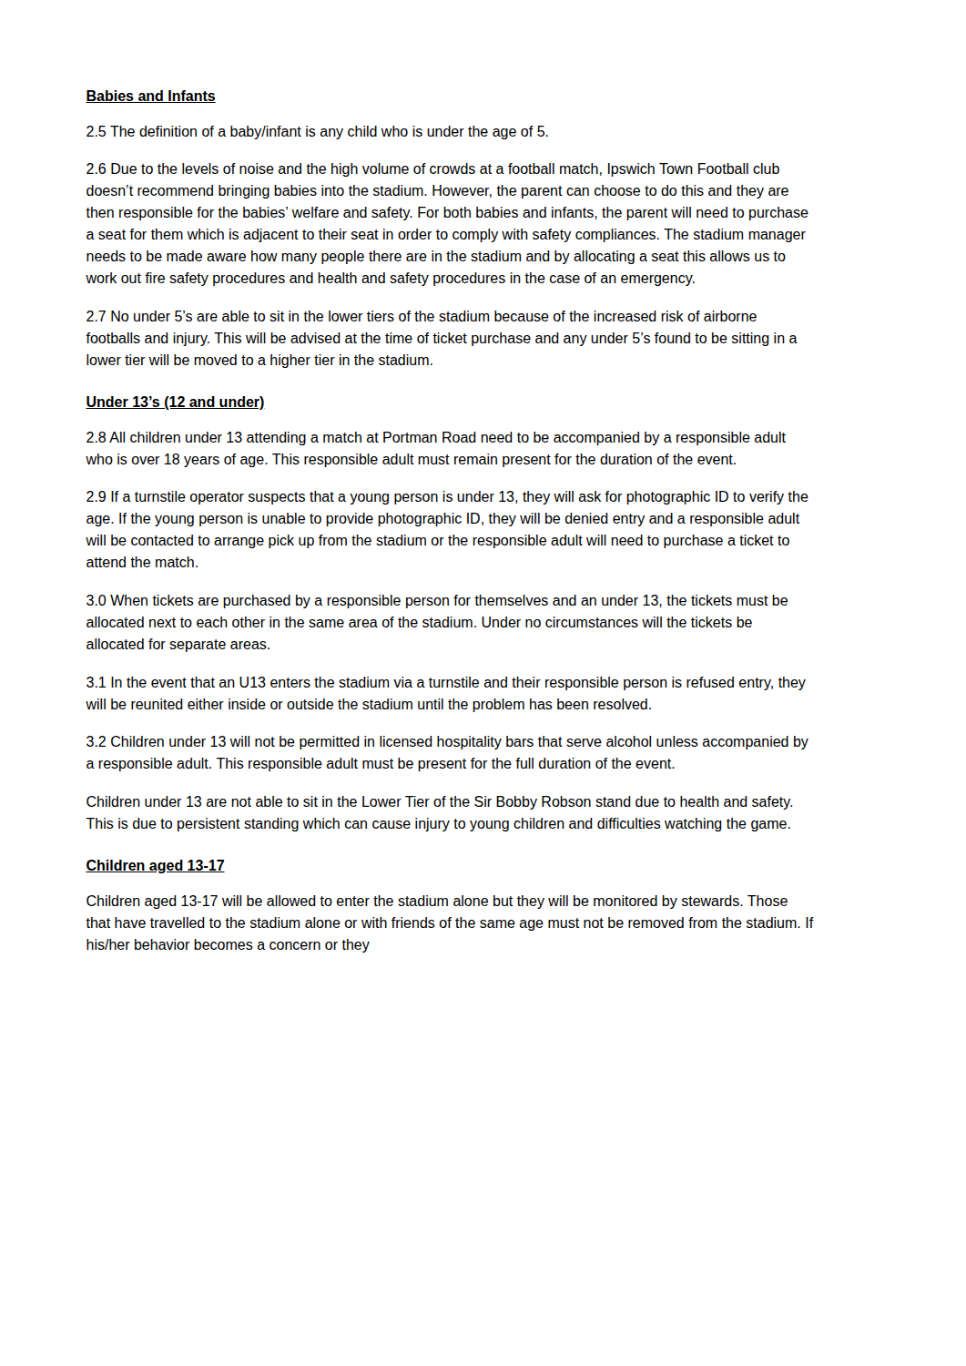Babies and Infants
2.5 The definition of a baby/infant is any child who is under the age of 5.
2.6 Due to the levels of noise and the high volume of crowds at a football match, Ipswich Town Football club doesn’t recommend bringing babies into the stadium. However, the parent can choose to do this and they are then responsible for the babies’ welfare and safety. For both babies and infants, the parent will need to purchase a seat for them which is adjacent to their seat in order to comply with safety compliances. The stadium manager needs to be made aware how many people there are in the stadium and by allocating a seat this allows us to work out fire safety procedures and health and safety procedures in the case of an emergency.
2.7 No under 5’s are able to sit in the lower tiers of the stadium because of the increased risk of airborne footballs and injury. This will be advised at the time of ticket purchase and any under 5’s found to be sitting in a lower tier will be moved to a higher tier in the stadium.
Under 13’s (12 and under)
2.8 All children under 13 attending a match at Portman Road need to be accompanied by a responsible adult who is over 18 years of age. This responsible adult must remain present for the duration of the event.
2.9 If a turnstile operator suspects that a young person is under 13, they will ask for photographic ID to verify the age. If the young person is unable to provide photographic ID, they will be denied entry and a responsible adult will be contacted to arrange pick up from the stadium or the responsible adult will need to purchase a ticket to attend the match.
3.0 When tickets are purchased by a responsible person for themselves and an under 13, the tickets must be allocated next to each other in the same area of the stadium. Under no circumstances will the tickets be allocated for separate areas.
3.1 In the event that an U13 enters the stadium via a turnstile and their responsible person is refused entry, they will be reunited either inside or outside the stadium until the problem has been resolved.
3.2 Children under 13 will not be permitted in licensed hospitality bars that serve alcohol unless accompanied by a responsible adult. This responsible adult must be present for the full duration of the event.
Children under 13 are not able to sit in the Lower Tier of the Sir Bobby Robson stand due to health and safety. This is due to persistent standing which can cause injury to young children and difficulties watching the game.
Children aged 13-17
Children aged 13-17 will be allowed to enter the stadium alone but they will be monitored by stewards. Those that have travelled to the stadium alone or with friends of the same age must not be removed from the stadium. If his/her behavior becomes a concern or they